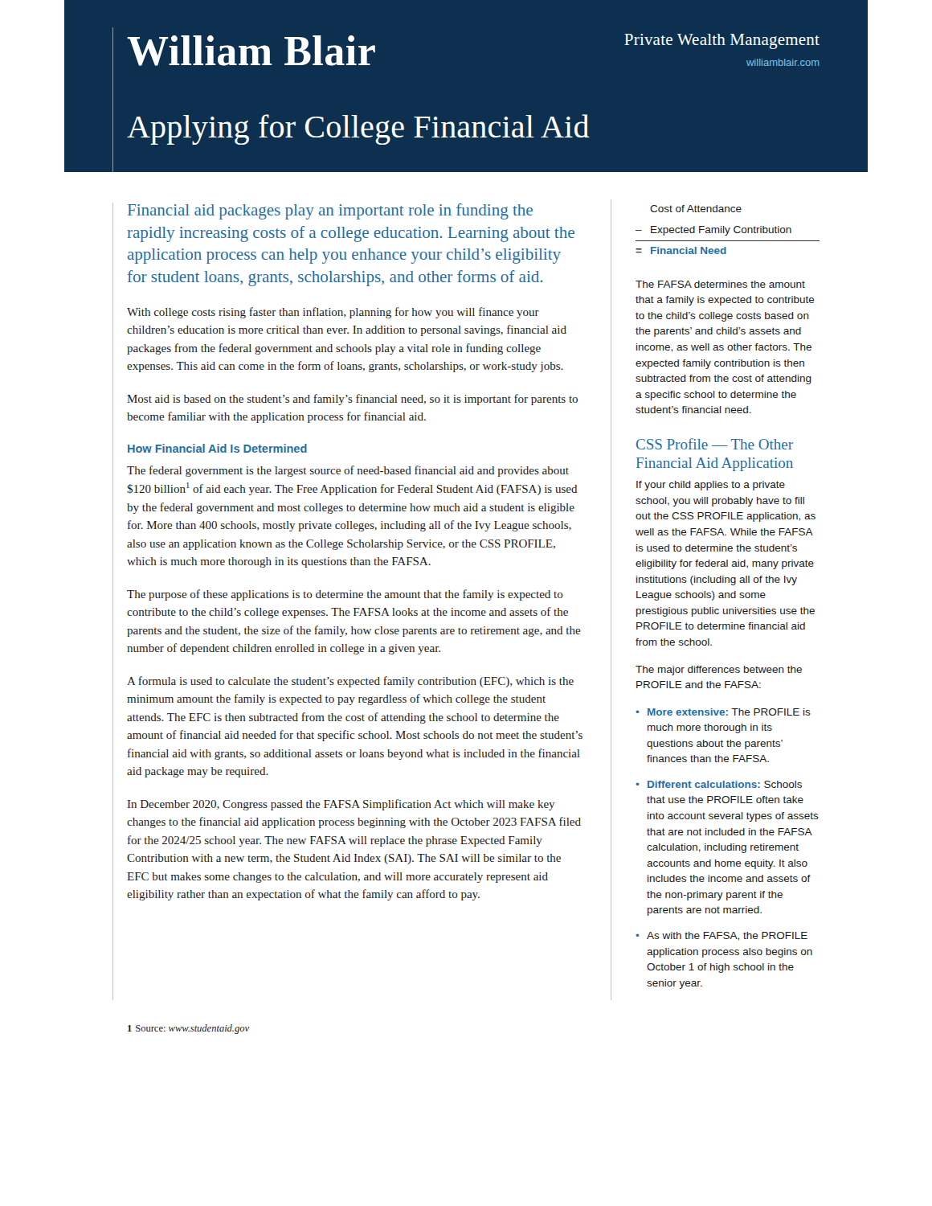William Blair
Private Wealth Management
williamblair.com
Applying for College Financial Aid
Financial aid packages play an important role in funding the rapidly increasing costs of a college education. Learning about the application process can help you enhance your child’s eligibility for student loans, grants, scholarships, and other forms of aid.
With college costs rising faster than inflation, planning for how you will finance your children’s education is more critical than ever. In addition to personal savings, financial aid packages from the federal government and schools play a vital role in funding college expenses. This aid can come in the form of loans, grants, scholarships, or work-study jobs.
Most aid is based on the student’s and family’s financial need, so it is important for parents to become familiar with the application process for financial aid.
How Financial Aid Is Determined
The federal government is the largest source of need-based financial aid and provides about $120 billion1 of aid each year. The Free Application for Federal Student Aid (FAFSA) is used by the federal government and most colleges to determine how much aid a student is eligible for. More than 400 schools, mostly private colleges, including all of the Ivy League schools, also use an application known as the College Scholarship Service, or the CSS PROFILE, which is much more thorough in its questions than the FAFSA.
The purpose of these applications is to determine the amount that the family is expected to contribute to the child’s college expenses. The FAFSA looks at the income and assets of the parents and the student, the size of the family, how close parents are to retirement age, and the number of dependent children enrolled in college in a given year.
A formula is used to calculate the student’s expected family contribution (EFC), which is the minimum amount the family is expected to pay regardless of which college the student attends. The EFC is then subtracted from the cost of attending the school to determine the amount of financial aid needed for that specific school. Most schools do not meet the student’s financial aid with grants, so additional assets or loans beyond what is included in the financial aid package may be required.
In December 2020, Congress passed the FAFSA Simplification Act which will make key changes to the financial aid application process beginning with the October 2023 FAFSA filed for the 2024/25 school year. The new FAFSA will replace the phrase Expected Family Contribution with a new term, the Student Aid Index (SAI). The SAI will be similar to the EFC but makes some changes to the calculation, and will more accurately represent aid eligibility rather than an expectation of what the family can afford to pay.
| | Cost of Attendance |
| – | Expected Family Contribution |
| = | Financial Need |
The FAFSA determines the amount that a family is expected to contribute to the child’s college costs based on the parents’ and child’s assets and income, as well as other factors. The expected family contribution is then subtracted from the cost of attending a specific school to determine the student’s financial need.
CSS Profile — The Other Financial Aid Application
If your child applies to a private school, you will probably have to fill out the CSS PROFILE application, as well as the FAFSA. While the FAFSA is used to determine the student’s eligibility for federal aid, many private institutions (including all of the Ivy League schools) and some prestigious public universities use the PROFILE to determine financial aid from the school.
The major differences between the PROFILE and the FAFSA:
More extensive: The PROFILE is much more thorough in its questions about the parents’ finances than the FAFSA.
Different calculations: Schools that use the PROFILE often take into account several types of assets that are not included in the FAFSA calculation, including retirement accounts and home equity. It also includes the income and assets of the non-primary parent if the parents are not married.
As with the FAFSA, the PROFILE application process also begins on October 1 of high school in the senior year.
1 Source: www.studentaid.gov